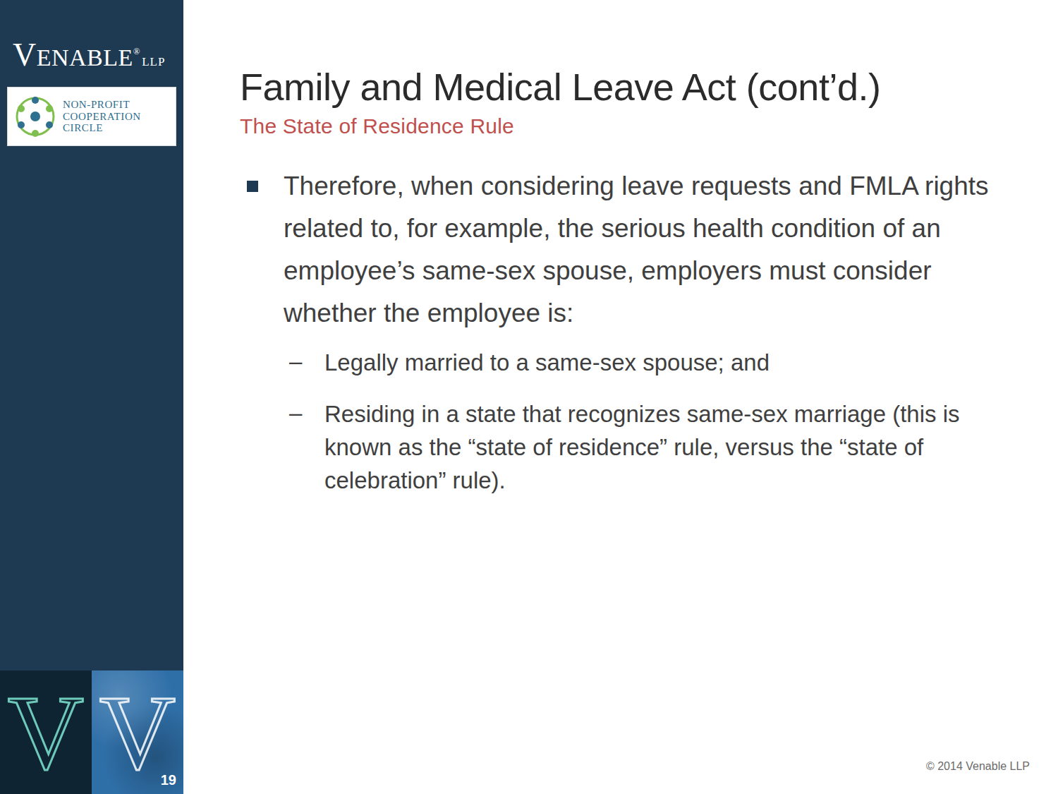VENABLE®LLP
NON-PROFIT COOPERATION CIRCLE
V
V
19
Family and Medical Leave Act (cont’d.)
The State of Residence Rule
Therefore, when considering leave requests and FMLA rights related to, for example, the serious health condition of an employee’s same-sex spouse, employers must consider whether the employee is:
Legally married to a same-sex spouse; and
Residing in a state that recognizes same-sex marriage (this is known as the “state of residence” rule, versus the “state of celebration” rule).
© 2014 Venable LLP